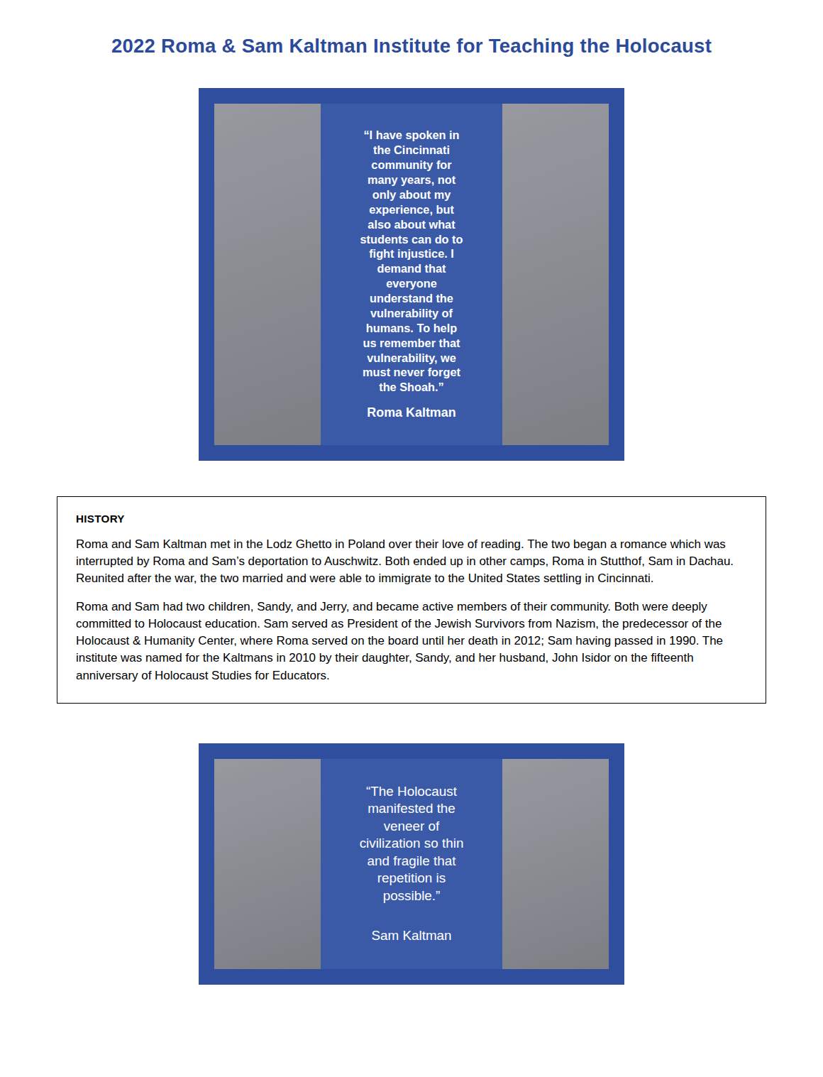2022 Roma & Sam Kaltman Institute for Teaching the Holocaust
“I have spoken in the Cincinnati community for many years, not only about my experience, but also about what students can do to fight injustice. I demand that everyone understand the vulnerability of humans. To help us remember that vulnerability, we must never forget the Shoah.”
Roma Kaltman
HISTORY
Roma and Sam Kaltman met in the Lodz Ghetto in Poland over their love of reading. The two began a romance which was interrupted by Roma and Sam’s deportation to Auschwitz. Both ended up in other camps, Roma in Stutthof, Sam in Dachau. Reunited after the war, the two married and were able to immigrate to the United States settling in Cincinnati.
Roma and Sam had two children, Sandy, and Jerry, and became active members of their community. Both were deeply committed to Holocaust education. Sam served as President of the Jewish Survivors from Nazism, the predecessor of the Holocaust & Humanity Center, where Roma served on the board until her death in 2012; Sam having passed in 1990. The institute was named for the Kaltmans in 2010 by their daughter, Sandy, and her husband, John Isidor on the fifteenth anniversary of Holocaust Studies for Educators.
“The Holocaust manifested the veneer of civilization so thin and fragile that repetition is possible.”
Sam Kaltman